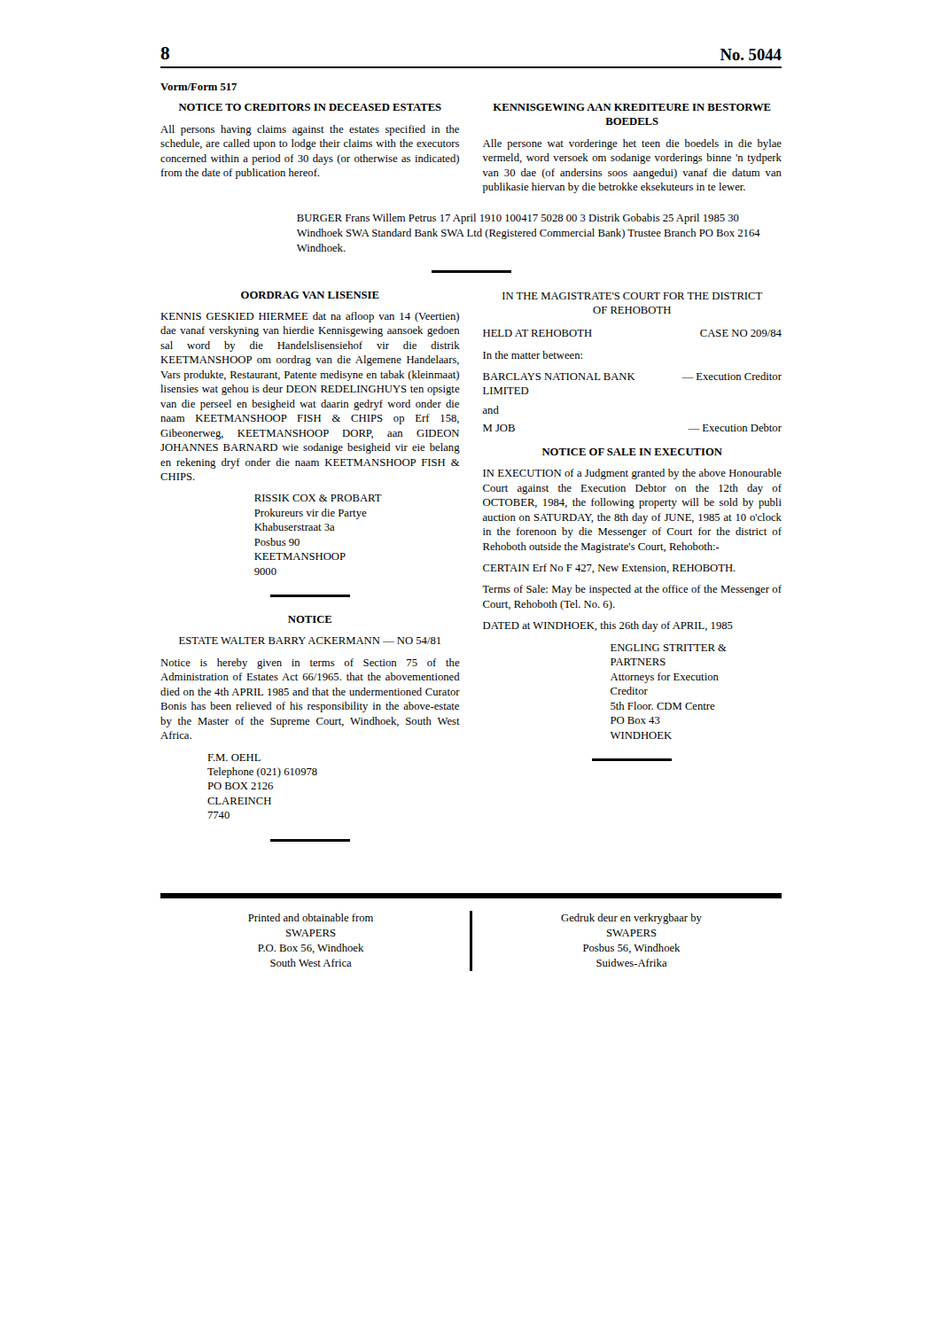8 No. 5044
Vorm/Form 517
NOTICE TO CREDITORS IN DECEASED ESTATES
All persons having claims against the estates specified in the schedule, are called upon to lodge their claims with the executors concerned within a period of 30 days (or otherwise as indicated) from the date of publication hereof.
KENNISGEWING AAN KREDITEURE IN BESTORWE BOEDELS
Alle persone wat vorderinge het teen die boedels in die bylae vermeld, word versoek om sodanige vorderings binne 'n tydperk van 30 dae (of andersins soos aangedui) vanaf die datum van publikasie hiervan by die betrokke eksekuteurs in te lewer.
BURGER Frans Willem Petrus 17 April 1910 100417 5028 00 3 Distrik Gobabis 25 April 1985 30 Windhoek SWA Standard Bank SWA Ltd (Registered Commercial Bank) Trustee Branch PO Box 2164 Windhoek.
OORDRAG VAN LISENSIE
KENNIS GESKIED HIERMEE dat na afloop van 14 (Veertien) dae vanaf verskyning van hierdie Kennisgewing aansoek gedoen sal word by die Handelslisensiehof vir die distrik KEETMANSHOOP om oordrag van die Algemene Handelaars, Vars produkte, Restaurant, Patente medisyne en tabak (kleinmaat) lisensies wat gehou is deur DEON REDELINGHUYS ten opsigte van die perseel en besigheid wat daarin gedryf word onder die naam KEETMANSHOOP FISH & CHIPS op Erf 158, Gibeonerweg, KEETMANSHOOP DORP, aan GIDEON JOHANNES BARNARD wie sodanige besigheid vir eie belang en rekening dryf onder die naam KEETMANSHOOP FISH & CHIPS.
RISSIK COX & PROBART
Prokureurs vir die Partye
Khabuserstraat 3a
Posbus 90
KEETMANSHOOP
9000
NOTICE
ESTATE WALTER BARRY ACKERMANN — NO 54/81
Notice is hereby given in terms of Section 75 of the Administration of Estates Act 66/1965. that the abovementioned died on the 4th APRIL 1985 and that the undermentioned Curator Bonis has been relieved of his responsibility in the above-estate by the Master of the Supreme Court, Windhoek, South West Africa.
F.M. OEHL
Telephone (021) 610978
PO BOX 2126
CLAREINCH
7740
IN THE MAGISTRATE'S COURT FOR THE DISTRICT
OF REHOBOTH
HELD AT REHOBOTH CASE NO 209/84
In the matter between:
BARCLAYS NATIONAL BANK LIMITED — Execution Creditor
and
M JOB — Execution Debtor
NOTICE OF SALE IN EXECUTION
IN EXECUTION of a Judgment granted by the above Honourable Court against the Execution Debtor on the 12th day of OCTOBER, 1984, the following property will be sold by publi auction on SATURDAY, the 8th day of JUNE, 1985 at 10 o'clock in the forenoon by die Messenger of Court for the district of Rehoboth outside the Magistrate's Court, Rehoboth:-
CERTAIN Erf No F 427, New Extension, REHOBOTH.
Terms of Sale: May be inspected at the office of the Messenger of Court, Rehoboth (Tel. No. 6).
DATED at WINDHOEK, this 26th day of APRIL, 1985
ENGLING STRITTER & PARTNERS
Attorneys for Execution
Creditor
5th Floor. CDM Centre
PO Box 43
WINDHOEK
Printed and obtainable from
SWAPERS
P.O. Box 56, Windhoek
South West Africa
Gedruk deur en verkrygbaar by
SWAPERS
Posbus 56, Windhoek
Suidwes-Afrika